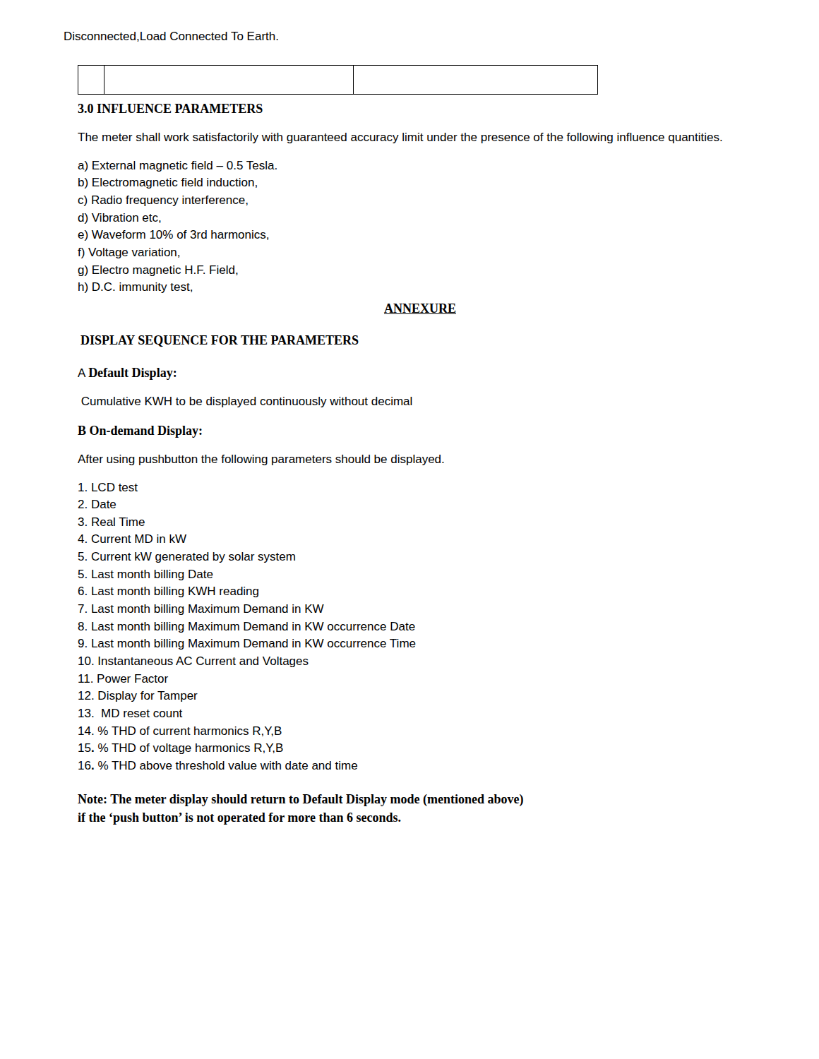Disconnected,Load Connected To Earth.
3.0 INFLUENCE PARAMETERS
The meter shall work satisfactorily with guaranteed accuracy limit under the presence of the following influence quantities.
a) External magnetic field – 0.5 Tesla.
b) Electromagnetic field induction,
c) Radio frequency interference,
d) Vibration etc,
e) Waveform 10% of 3rd harmonics,
f) Voltage variation,
g) Electro magnetic H.F. Field,
h) D.C. immunity test,
ANNEXURE
DISPLAY SEQUENCE FOR THE PARAMETERS
A Default Display:
Cumulative KWH to be displayed continuously without decimal
B On-demand Display:
After using pushbutton the following parameters should be displayed.
1. LCD test
2. Date
3. Real Time
4. Current MD in kW
5. Current kW generated by solar system
5. Last month billing Date
6. Last month billing KWH reading
7. Last month billing Maximum Demand in KW
8. Last month billing Maximum Demand in KW occurrence Date
9. Last month billing Maximum Demand in KW occurrence Time
10. Instantaneous AC Current and Voltages
11. Power Factor
12. Display for Tamper
13. MD reset count
14. % THD of current harmonics R,Y,B
15. % THD of voltage harmonics R,Y,B
16. % THD above threshold value with date and time
Note: The meter display should return to Default Display mode (mentioned above)
if the ‘push button’ is not operated for more than 6 seconds.